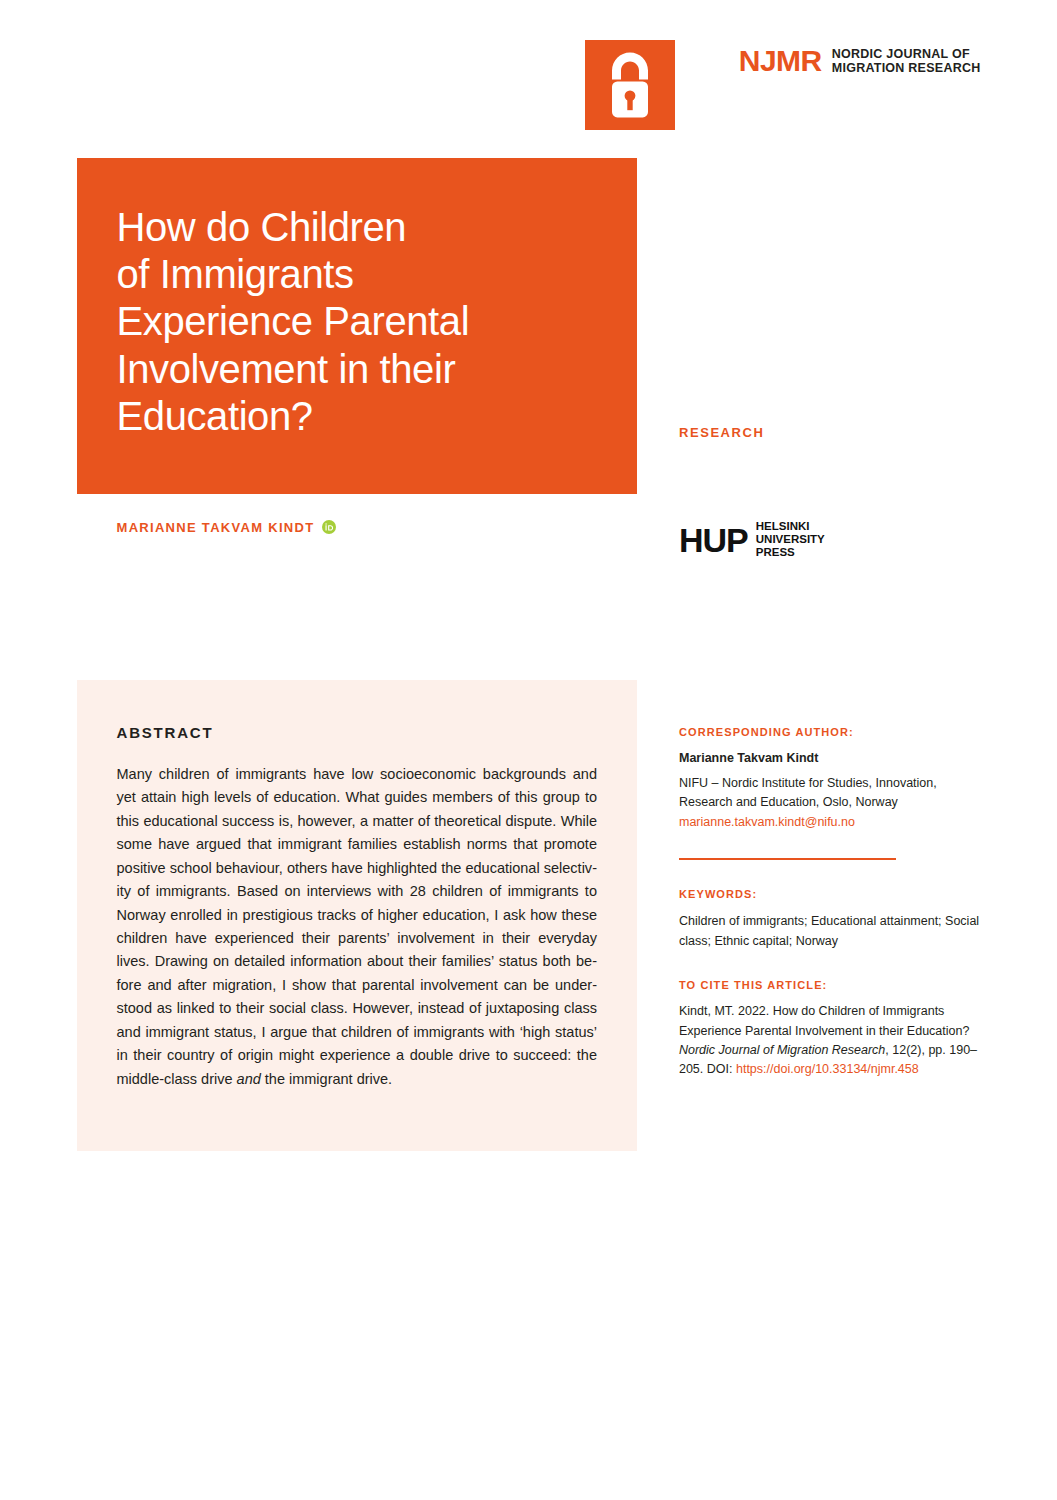NJMR Nordic Journal of
Migration Research
How do Children
of Immigrants
Experience Parental
Involvement in their
Education?
Research
Marianne Takvam Kindt
HUP Helsinki
University
Press
Abstract
Many children of immigrants have low socioeconomic backgrounds and yet attain high levels of education. What guides members of this group to this educational success is, however, a matter of theoretical dispute. While some have argued that immigrant families establish norms that promote positive school behaviour, others have highlighted the educational selectivity of immigrants. Based on interviews with 28 children of immigrants to Norway enrolled in prestigious tracks of higher education, I ask how these children have experienced their parents’ involvement in their everyday lives. Drawing on detailed information about their families’ status both before and after migration, I show that parental involvement can be understood as linked to their social class. However, instead of juxtaposing class and immigrant status, I argue that children of immigrants with ‘high status’ in their country of origin might experience a double drive to succeed: the middle-class drive and the immigrant drive.
Corresponding author:
Marianne Takvam Kindt
NIFU – Nordic Institute for Studies, Innovation, Research and Education, Oslo, Norway
marianne.takvam.kindt@nifu.no
Keywords:
Children of immigrants; Educational attainment; Social class; Ethnic capital; Norway
To cite this article:
Kindt, MT. 2022. How do Children of Immigrants Experience Parental Involvement in their Education? Nordic Journal of Migration Research, 12(2), pp. 190–205. DOI: https://doi.org/10.33134/njmr.458